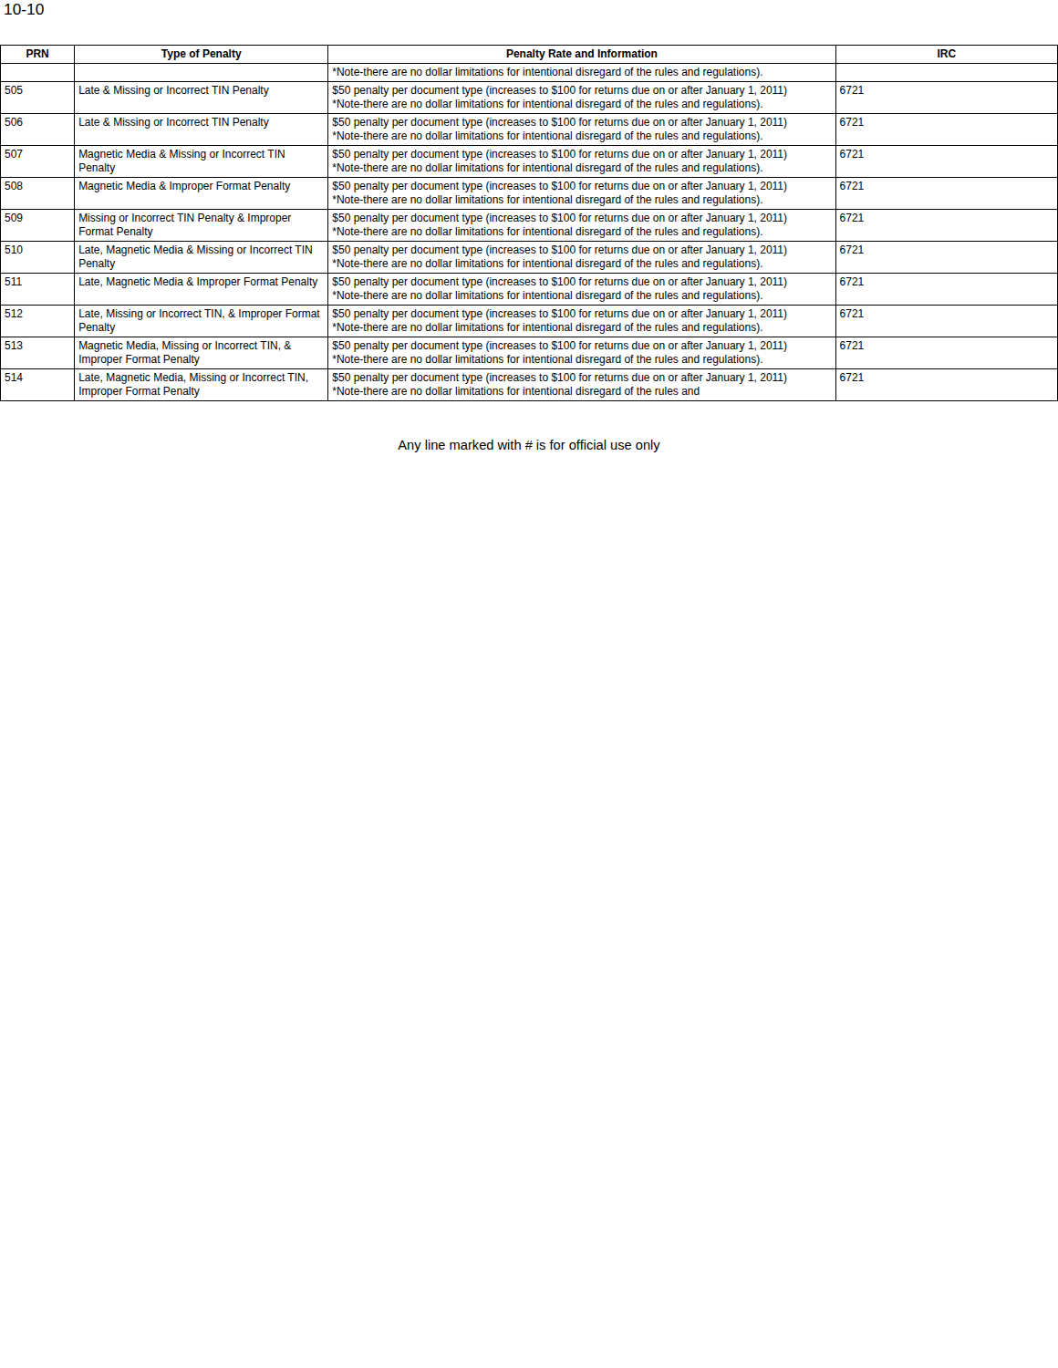10-10
| PRN | Type of Penalty | Penalty Rate and Information | IRC |
| --- | --- | --- | --- |
| | | *Note-there are no dollar limitations for intentional disregard of the rules and regulations). | |
| 505 | Late & Missing or Incorrect TIN Penalty | $50 penalty per document type (increases to $100 for returns due on or after January 1, 2011) *Note-there are no dollar limitations for intentional disregard of the rules and regulations). | 6721 |
| 506 | Late & Missing or Incorrect TIN Penalty | $50 penalty per document type (increases to $100 for returns due on or after January 1, 2011) *Note-there are no dollar limitations for intentional disregard of the rules and regulations). | 6721 |
| 507 | Magnetic Media & Missing or Incorrect TIN Penalty | $50 penalty per document type (increases to $100 for returns due on or after January 1, 2011) *Note-there are no dollar limitations for intentional disregard of the rules and regulations). | 6721 |
| 508 | Magnetic Media & Improper Format Penalty | $50 penalty per document type (increases to $100 for returns due on or after January 1, 2011) *Note-there are no dollar limitations for intentional disregard of the rules and regulations). | 6721 |
| 509 | Missing or Incorrect TIN Penalty & Improper Format Penalty | $50 penalty per document type (increases to $100 for returns due on or after January 1, 2011) *Note-there are no dollar limitations for intentional disregard of the rules and regulations). | 6721 |
| 510 | Late, Magnetic Media & Missing or Incorrect TIN Penalty | $50 penalty per document type (increases to $100 for returns due on or after January 1, 2011) *Note-there are no dollar limitations for intentional disregard of the rules and regulations). | 6721 |
| 511 | Late, Magnetic Media & Improper Format Penalty | $50 penalty per document type (increases to $100 for returns due on or after January 1, 2011) *Note-there are no dollar limitations for intentional disregard of the rules and regulations). | 6721 |
| 512 | Late, Missing or Incorrect TIN, & Improper Format Penalty | $50 penalty per document type (increases to $100 for returns due on or after January 1, 2011) *Note-there are no dollar limitations for intentional disregard of the rules and regulations). | 6721 |
| 513 | Magnetic Media, Missing or Incorrect TIN, & Improper Format Penalty | $50 penalty per document type (increases to $100 for returns due on or after January 1, 2011) *Note-there are no dollar limitations for intentional disregard of the rules and regulations). | 6721 |
| 514 | Late, Magnetic Media, Missing or Incorrect TIN, Improper Format Penalty | $50 penalty per document type (increases to $100 for returns due on or after January 1, 2011) *Note-there are no dollar limitations for intentional disregard of the rules and | 6721 |
Any line marked with # is for official use only